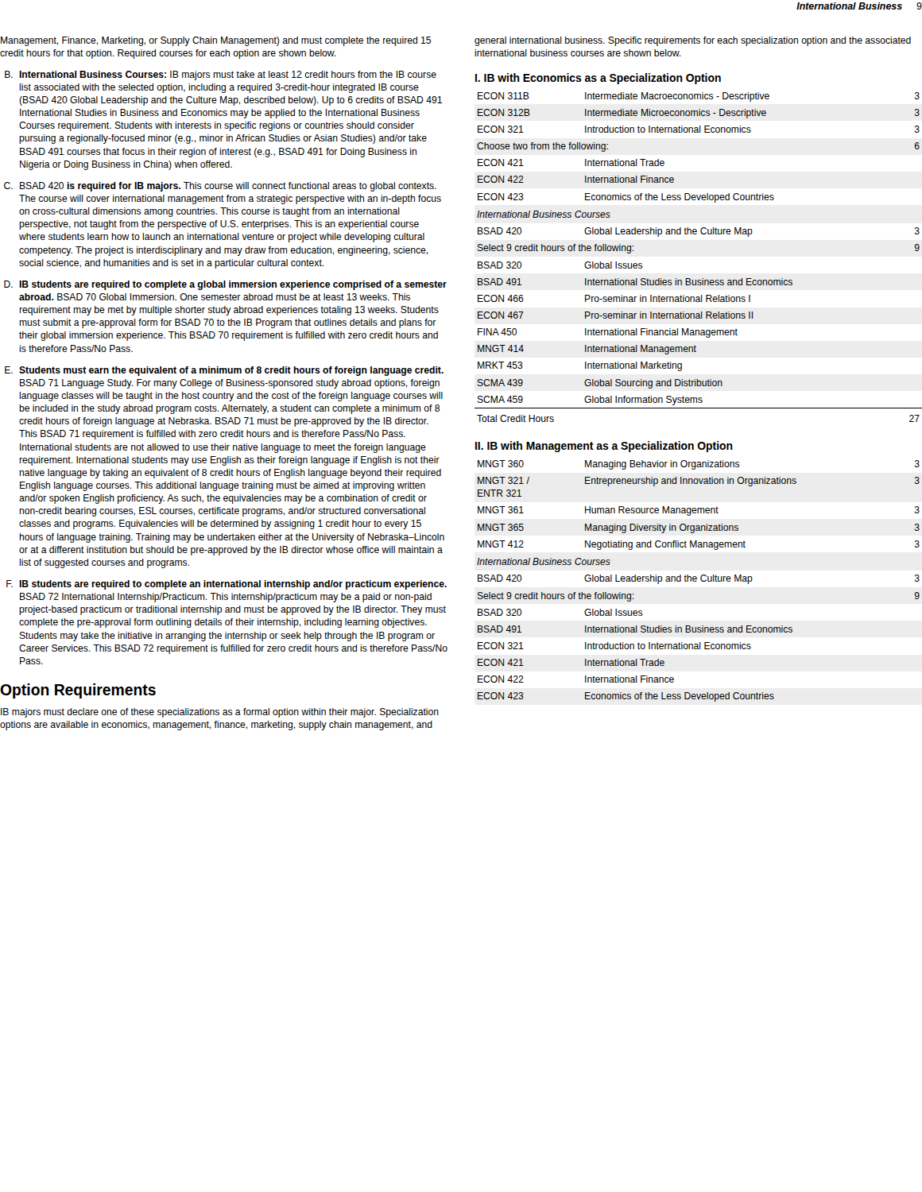International Business 9
Management, Finance, Marketing, or Supply Chain Management) and must complete the required 15 credit hours for that option. Required courses for each option are shown below.
International Business Courses: IB majors must take at least 12 credit hours from the IB course list associated with the selected option, including a required 3-credit-hour integrated IB course (BSAD 420 Global Leadership and the Culture Map, described below). Up to 6 credits of BSAD 491 International Studies in Business and Economics may be applied to the International Business Courses requirement. Students with interests in specific regions or countries should consider pursuing a regionally-focused minor (e.g., minor in African Studies or Asian Studies) and/or take BSAD 491 courses that focus in their region of interest (e.g., BSAD 491 for Doing Business in Nigeria or Doing Business in China) when offered.
BSAD 420 is required for IB majors. This course will connect functional areas to global contexts. The course will cover international management from a strategic perspective with an in-depth focus on cross-cultural dimensions among countries. This course is taught from an international perspective, not taught from the perspective of U.S. enterprises. This is an experiential course where students learn how to launch an international venture or project while developing cultural competency. The project is interdisciplinary and may draw from education, engineering, science, social science, and humanities and is set in a particular cultural context.
IB students are required to complete a global immersion experience comprised of a semester abroad. BSAD 70 Global Immersion. One semester abroad must be at least 13 weeks. This requirement may be met by multiple shorter study abroad experiences totaling 13 weeks. Students must submit a pre-approval form for BSAD 70 to the IB Program that outlines details and plans for their global immersion experience. This BSAD 70 requirement is fulfilled with zero credit hours and is therefore Pass/No Pass.
Students must earn the equivalent of a minimum of 8 credit hours of foreign language credit. BSAD 71 Language Study. For many College of Business-sponsored study abroad options, foreign language classes will be taught in the host country and the cost of the foreign language courses will be included in the study abroad program costs. Alternately, a student can complete a minimum of 8 credit hours of foreign language at Nebraska. BSAD 71 must be pre-approved by the IB director. This BSAD 71 requirement is fulfilled with zero credit hours and is therefore Pass/No Pass. International students are not allowed to use their native language to meet the foreign language requirement. International students may use English as their foreign language if English is not their native language by taking an equivalent of 8 credit hours of English language beyond their required English language courses. This additional language training must be aimed at improving written and/or spoken English proficiency. As such, the equivalencies may be a combination of credit or non-credit bearing courses, ESL courses, certificate programs, and/or structured conversational classes and programs. Equivalencies will be determined by assigning 1 credit hour to every 15 hours of language training. Training may be undertaken either at the University of Nebraska–Lincoln or at a different institution but should be pre-approved by the IB director whose office will maintain a list of suggested courses and programs.
IB students are required to complete an international internship and/or practicum experience. BSAD 72 International Internship/Practicum. This internship/practicum may be a paid or non-paid project-based practicum or traditional internship and must be approved by the IB director. They must complete the pre-approval form outlining details of their internship, including learning objectives. Students may take the initiative in arranging the internship or seek help through the IB program or Career Services. This BSAD 72 requirement is fulfilled for zero credit hours and is therefore Pass/No Pass.
Option Requirements
IB majors must declare one of these specializations as a formal option within their major. Specialization options are available in economics, management, finance, marketing, supply chain management, and general international business. Specific requirements for each specialization option and the associated international business courses are shown below.
I. IB with Economics as a Specialization Option
| ECON 311B | Intermediate Macroeconomics - Descriptive | 3 |
| ECON 312B | Intermediate Microeconomics - Descriptive | 3 |
| ECON 321 | Introduction to International Economics | 3 |
| Choose two from the following: | 6 |
| ECON 421 | International Trade | |
| ECON 422 | International Finance | |
| ECON 423 | Economics of the Less Developed Countries | |
| International Business Courses |
| BSAD 420 | Global Leadership and the Culture Map | 3 |
| Select 9 credit hours of the following: | 9 |
| BSAD 320 | Global Issues | |
| BSAD 491 | International Studies in Business and Economics | |
| ECON 466 | Pro-seminar in International Relations I | |
| ECON 467 | Pro-seminar in International Relations II | |
| FINA 450 | International Financial Management | |
| MNGT 414 | International Management | |
| MRKT 453 | International Marketing | |
| SCMA 439 | Global Sourcing and Distribution | |
| SCMA 459 | Global Information Systems | |
| Total Credit Hours | 27 |
II. IB with Management as a Specialization Option
| MNGT 360 | Managing Behavior in Organizations | 3 |
| MNGT 321 / ENTR 321 | Entrepreneurship and Innovation in Organizations | 3 |
| MNGT 361 | Human Resource Management | 3 |
| MNGT 365 | Managing Diversity in Organizations | 3 |
| MNGT 412 | Negotiating and Conflict Management | 3 |
| International Business Courses |
| BSAD 420 | Global Leadership and the Culture Map | 3 |
| Select 9 credit hours of the following: | 9 |
| BSAD 320 | Global Issues | |
| BSAD 491 | International Studies in Business and Economics | |
| ECON 321 | Introduction to International Economics | |
| ECON 421 | International Trade | |
| ECON 422 | International Finance | |
| ECON 423 | Economics of the Less Developed Countries | |